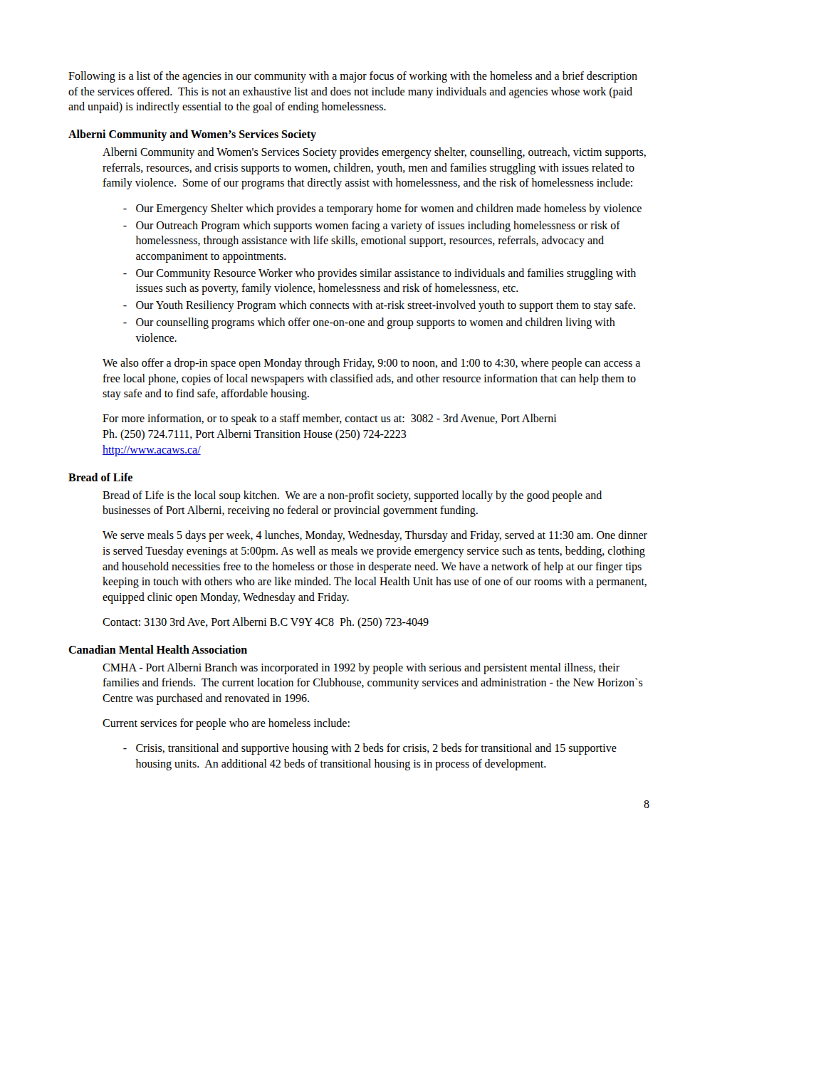Following is a list of the agencies in our community with a major focus of working with the homeless and a brief description of the services offered. This is not an exhaustive list and does not include many individuals and agencies whose work (paid and unpaid) is indirectly essential to the goal of ending homelessness.
Alberni Community and Women’s Services Society
Alberni Community and Women's Services Society provides emergency shelter, counselling, outreach, victim supports, referrals, resources, and crisis supports to women, children, youth, men and families struggling with issues related to family violence. Some of our programs that directly assist with homelessness, and the risk of homelessness include:
Our Emergency Shelter which provides a temporary home for women and children made homeless by violence
Our Outreach Program which supports women facing a variety of issues including homelessness or risk of homelessness, through assistance with life skills, emotional support, resources, referrals, advocacy and accompaniment to appointments.
Our Community Resource Worker who provides similar assistance to individuals and families struggling with issues such as poverty, family violence, homelessness and risk of homelessness, etc.
Our Youth Resiliency Program which connects with at-risk street-involved youth to support them to stay safe.
Our counselling programs which offer one-on-one and group supports to women and children living with violence.
We also offer a drop-in space open Monday through Friday, 9:00 to noon, and 1:00 to 4:30, where people can access a free local phone, copies of local newspapers with classified ads, and other resource information that can help them to stay safe and to find safe, affordable housing.
For more information, or to speak to a staff member, contact us at: 3082 - 3rd Avenue, Port Alberni
Ph. (250) 724.7111, Port Alberni Transition House (250) 724-2223
http://www.acaws.ca/
Bread of Life
Bread of Life is the local soup kitchen. We are a non-profit society, supported locally by the good people and businesses of Port Alberni, receiving no federal or provincial government funding.
We serve meals 5 days per week, 4 lunches, Monday, Wednesday, Thursday and Friday, served at 11:30 am. One dinner is served Tuesday evenings at 5:00pm. As well as meals we provide emergency service such as tents, bedding, clothing and household necessities free to the homeless or those in desperate need. We have a network of help at our finger tips keeping in touch with others who are like minded. The local Health Unit has use of one of our rooms with a permanent, equipped clinic open Monday, Wednesday and Friday.
Contact: 3130 3rd Ave, Port Alberni B.C V9Y 4C8 Ph. (250) 723-4049
Canadian Mental Health Association
CMHA - Port Alberni Branch was incorporated in 1992 by people with serious and persistent mental illness, their families and friends. The current location for Clubhouse, community services and administration - the New Horizon`s Centre was purchased and renovated in 1996.
Current services for people who are homeless include:
Crisis, transitional and supportive housing with 2 beds for crisis, 2 beds for transitional and 15 supportive housing units. An additional 42 beds of transitional housing is in process of development.
8